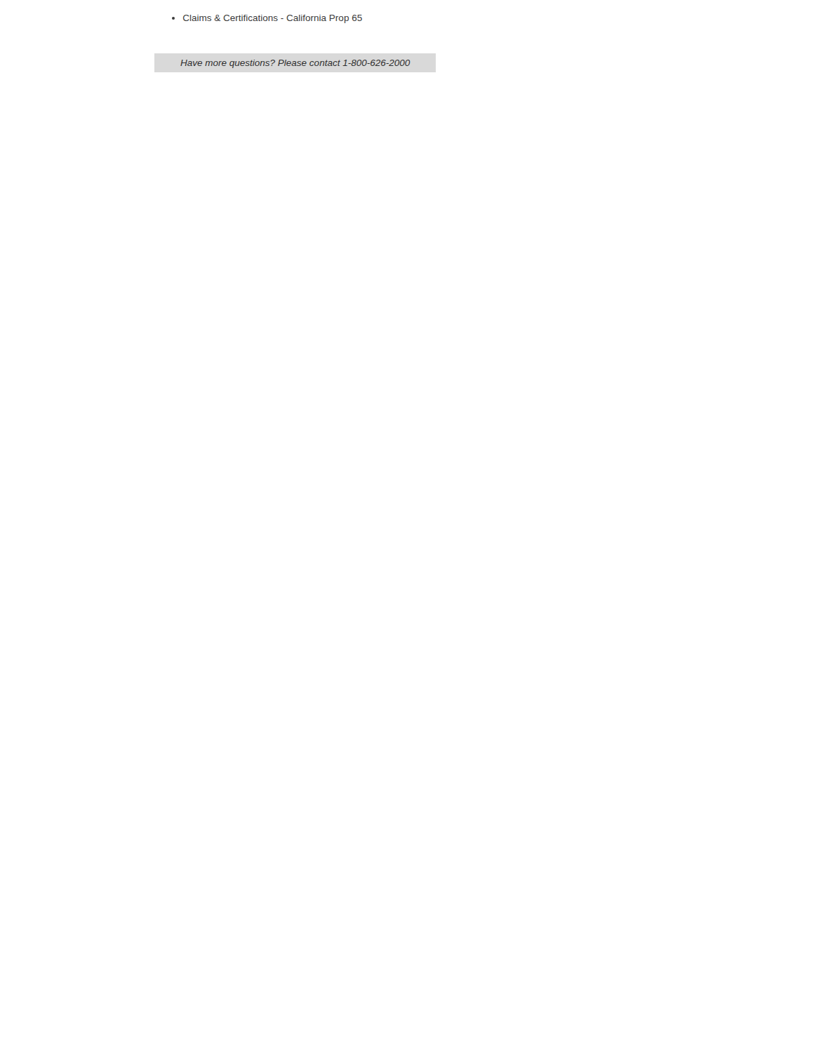Claims & Certifications - California Prop 65
Have more questions? Please contact 1-800-626-2000